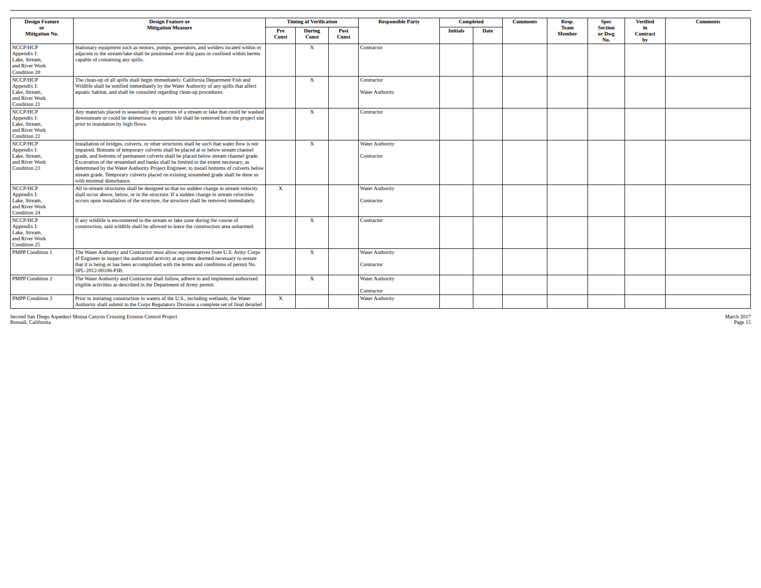| Design Feature or Mitigation No. | Design Feature or Mitigation Measure | Timing of Verification | Responsible Party | Completed | Comments | Resp. Team Member | Spec Section or Dwg No. | Verified in Contract by | Comments |
| --- | --- | --- | --- | --- | --- | --- | --- | --- | --- |
| Pre Const | During Const | Post Const | Initials | Date |
| NCCP/HCP Appendix I: Lake, Stream, and River Work Condition 20 | Stationary equipment such as motors, pumps, generators, and welders located within or adjacent to the stream/lake shall be positioned over drip pans or confined within berms capable of containing any spills. | | X | | Contractor | | | | | | | |
| NCCP/HCP Appendix I: Lake, Stream, and River Work Condition 21 | The clean-up of all spills shall begin immediately. California Department Fish and Wildlife shall be notified immediately by the Water Authority of any spills that affect aquatic habitat, and shall be consulted regarding clean-up procedures. | | X | | Contractor Water Authority | | | | | | | |
| NCCP/HCP Appendix I: Lake, Stream, and River Work Condition 22 | Any materials placed in seasonally dry portions of a stream or lake that could be washed downstream or could be deleterious to aquatic life shall be removed from the project site prior to inundation by high flows. | | X | | Contractor | | | | | | | |
| NCCP/HCP Appendix I: Lake, Stream, and River Work Condition 23 | Installation of bridges, culverts, or other structures shall be such that water flow is not impaired. Bottoms of temporary culverts shall be placed at or below stream channel grade, and bottoms of permanent culverts shall be placed below stream channel grade. Excavation of the streambed and banks shall be limited to the extent necessary, as determined by the Water Authority Project Engineer, to install bottoms of culverts below stream grade. Temporary culverts placed on existing streambed grade shall be done so with minimal disturbance. | | X | | Water Authority Contractor | | | | | | | |
| NCCP/HCP Appendix I: Lake, Stream, and River Work Condition 24 | All in-stream structures shall be designed so that no sudden change in stream velocity shall occur above, below, or in the structure. If a sudden change in stream velocities occurs upon installation of the structure, the structure shall be removed immediately. | X | | | Water Authority Contractor | | | | | | | |
| NCCP/HCP Appendix I: Lake, Stream, and River Work Condition 25 | If any wildlife is encountered in the stream or lake zone during the course of construction, said wildlife shall be allowed to leave the construction area unharmed. | | X | | Contractor | | | | | | | |
| PMPP Condition 1 | The Water Authority and Contractor must allow representatives from U.S. Army Corps of Engineer to inspect the authorized activity at any time deemed necessary to ensure that it is being or has been accomplished with the terms and conditions of permit No. SPL-2012-00106-PJB. | | X | | Water Authority Contractor | | | | | | | |
| PMPP Condition 2 | The Water Authority and Contractor shall follow, adhere to and implement authorized eligible activities as described in the Department of Army permit. | | X | | Water Authority Contractor | | | | | | | |
| PMPP Condition 3 | Prior to initiating construction in waters of the U.S., including wetlands, the Water Authority shall submit to the Corps Regulatory Division a complete set of final detailed | X | | | Water Authority | | | | | | | |
Second San Diego Aqueduct Moosa Canyon Crossing Erosion Control Project
Bonsall, California
March 2017
Page 15